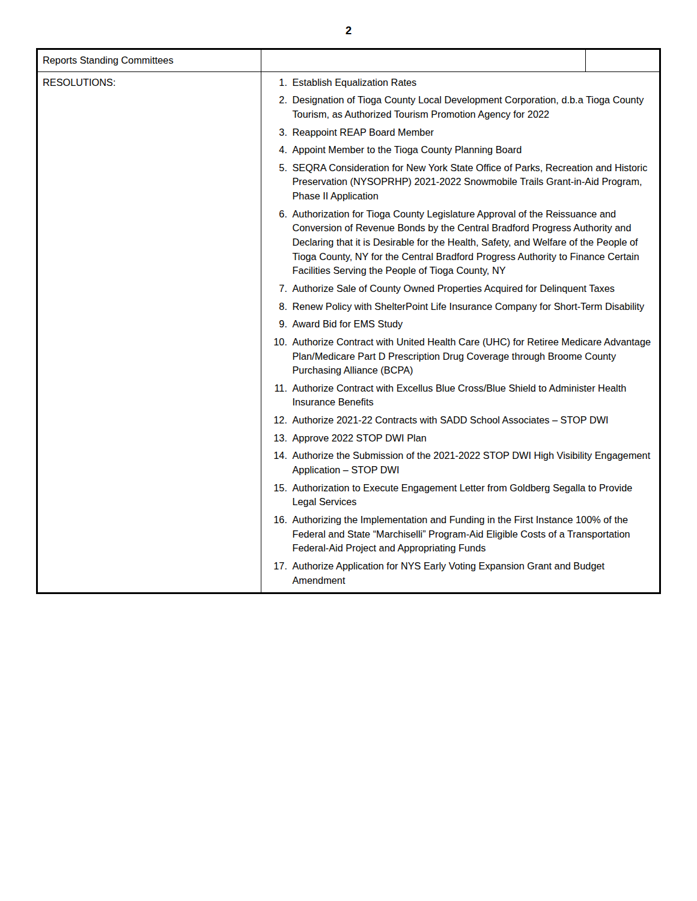2
| Reports Standing Committees | | |
| RESOLUTIONS: | Establish Equalization Rates Designation of Tioga County Local Development Corporation, d.b.a Tioga County Tourism, as Authorized Tourism Promotion Agency for 2022 Reappoint REAP Board Member Appoint Member to the Tioga County Planning Board SEQRA Consideration for New York State Office of Parks, Recreation and Historic Preservation (NYSOPRHP) 2021-2022 Snowmobile Trails Grant-in-Aid Program, Phase II Application Authorization for Tioga County Legislature Approval of the Reissuance and Conversion of Revenue Bonds by the Central Bradford Progress Authority and Declaring that it is Desirable for the Health, Safety, and Welfare of the People of Tioga County, NY for the Central Bradford Progress Authority to Finance Certain Facilities Serving the People of Tioga County, NY Authorize Sale of County Owned Properties Acquired for Delinquent Taxes Renew Policy with ShelterPoint Life Insurance Company for Short-Term Disability Award Bid for EMS Study Authorize Contract with United Health Care (UHC) for Retiree Medicare Advantage Plan/Medicare Part D Prescription Drug Coverage through Broome County Purchasing Alliance (BCPA) Authorize Contract with Excellus Blue Cross/Blue Shield to Administer Health Insurance Benefits Authorize 2021-22 Contracts with SADD School Associates – STOP DWI Approve 2022 STOP DWI Plan Authorize the Submission of the 2021-2022 STOP DWI High Visibility Engagement Application – STOP DWI Authorization to Execute Engagement Letter from Goldberg Segalla to Provide Legal Services Authorizing the Implementation and Funding in the First Instance 100% of the Federal and State “Marchiselli” Program-Aid Eligible Costs of a Transportation Federal-Aid Project and Appropriating Funds Authorize Application for NYS Early Voting Expansion Grant and Budget Amendment |